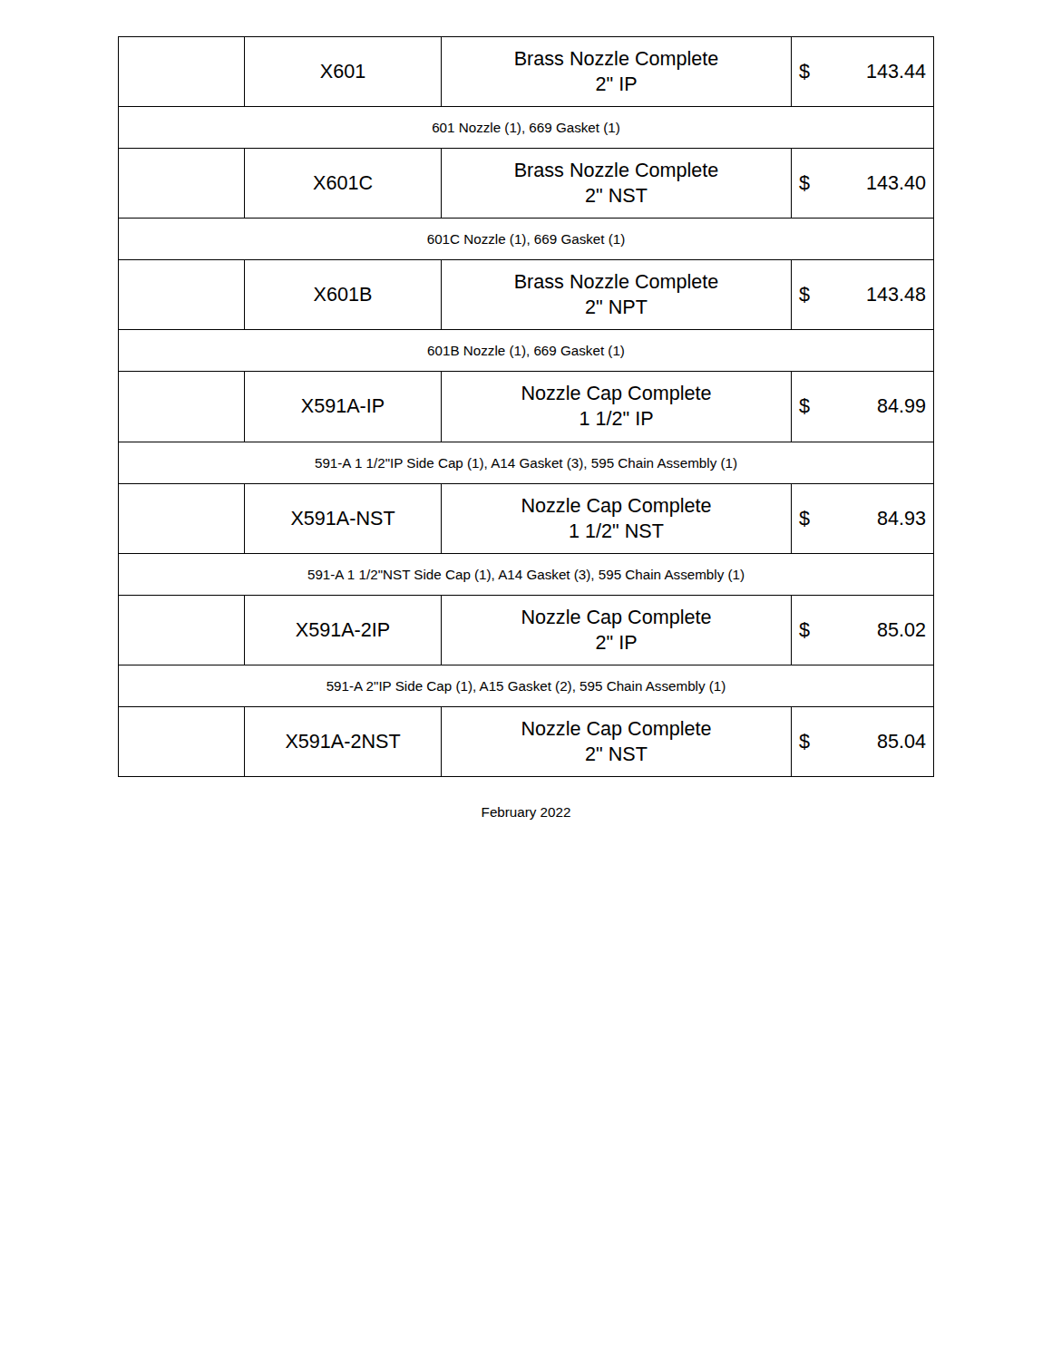| | X601 | Brass Nozzle Complete 2" IP | $ 143.44 |
| 601 Nozzle (1), 669 Gasket (1) |
| | X601C | Brass Nozzle Complete 2" NST | $ 143.40 |
| 601C Nozzle (1), 669 Gasket (1) |
| | X601B | Brass Nozzle Complete 2" NPT | $ 143.48 |
| 601B Nozzle (1), 669 Gasket (1) |
| | X591A-IP | Nozzle Cap Complete 1 1/2" IP | $ 84.99 |
| 591-A 1 1/2"IP Side Cap (1), A14 Gasket (3), 595 Chain Assembly (1) |
| | X591A-NST | Nozzle Cap Complete 1 1/2" NST | $ 84.93 |
| 591-A 1 1/2"NST Side Cap (1), A14 Gasket (3), 595 Chain Assembly (1) |
| | X591A-2IP | Nozzle Cap Complete 2" IP | $ 85.02 |
| 591-A 2"IP Side Cap (1), A15 Gasket (2), 595 Chain Assembly (1) |
| | X591A-2NST | Nozzle Cap Complete 2" NST | $ 85.04 |
February 2022